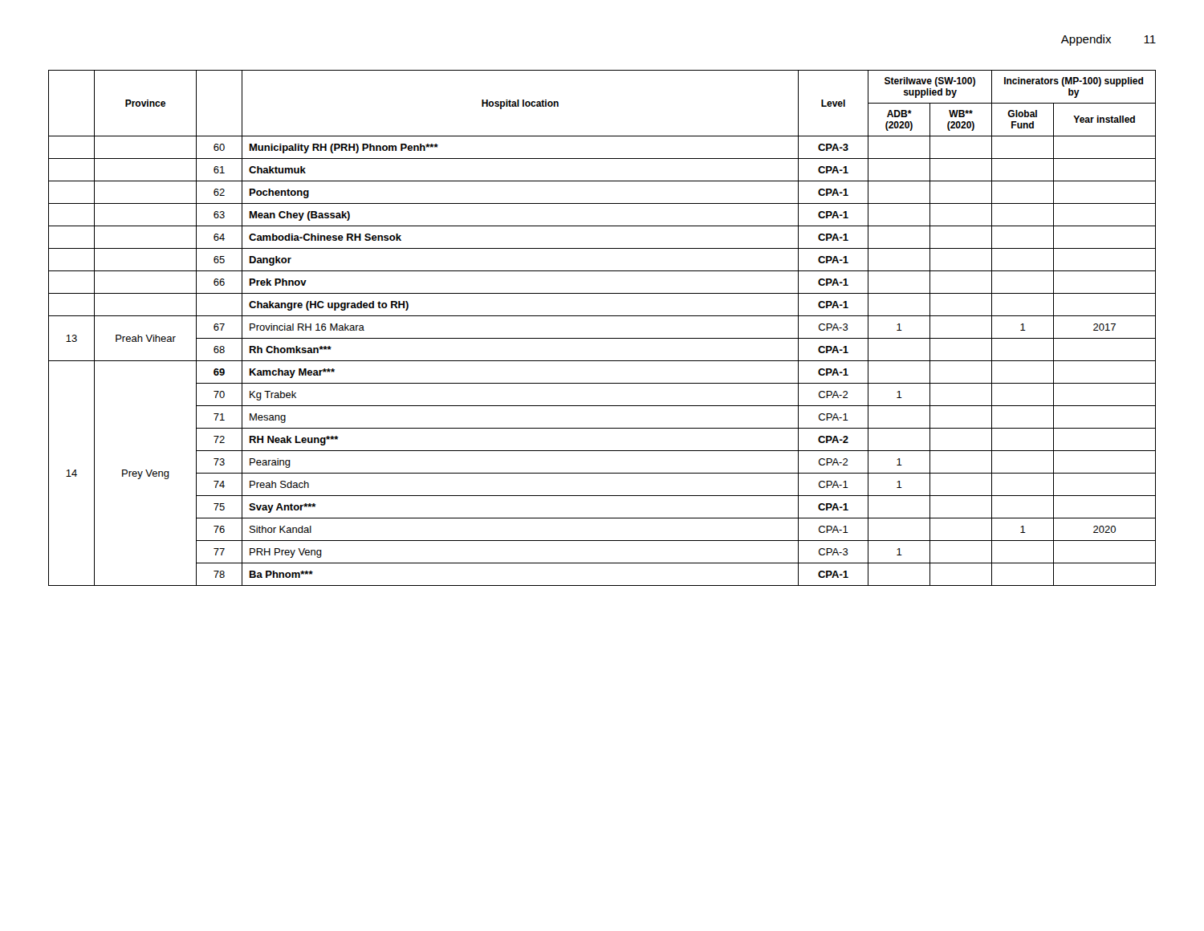Appendix 11
| | Province | | Hospital location | Level | Sterilwave (SW-100) supplied by | Incinerators (MP-100) supplied by |
| --- | --- | --- | --- | --- | --- | --- |
| ADB* (2020) | WB** (2020) | Global Fund | Year installed |
| | | 60 | Municipality RH (PRH) Phnom Penh*** | CPA-3 | | | | |
| | | 61 | Chaktumuk | CPA-1 | | | | |
| | | 62 | Pochentong | CPA-1 | | | | |
| | | 63 | Mean Chey (Bassak) | CPA-1 | | | | |
| | | 64 | Cambodia-Chinese RH Sensok | CPA-1 | | | | |
| | | 65 | Dangkor | CPA-1 | | | | |
| | | 66 | Prek Phnov | CPA-1 | | | | |
| | | | Chakangre (HC upgraded to RH) | CPA-1 | | | | |
| 13 | Preah Vihear | 67 | Provincial RH 16 Makara | CPA-3 | 1 | | 1 | 2017 |
| 68 | Rh Chomksan*** | CPA-1 | | | | |
| 14 | Prey Veng | 69 | Kamchay Mear*** | CPA-1 | | | | |
| 70 | Kg Trabek | CPA-2 | 1 | | | |
| 71 | Mesang | CPA-1 | | | | |
| 72 | RH Neak Leung*** | CPA-2 | | | | |
| 73 | Pearaing | CPA-2 | 1 | | | |
| 74 | Preah Sdach | CPA-1 | 1 | | | |
| 75 | Svay Antor*** | CPA-1 | | | | |
| 76 | Sithor Kandal | CPA-1 | | | 1 | 2020 |
| 77 | PRH Prey Veng | CPA-3 | 1 | | | |
| 78 | Ba Phnom*** | CPA-1 | | | | |